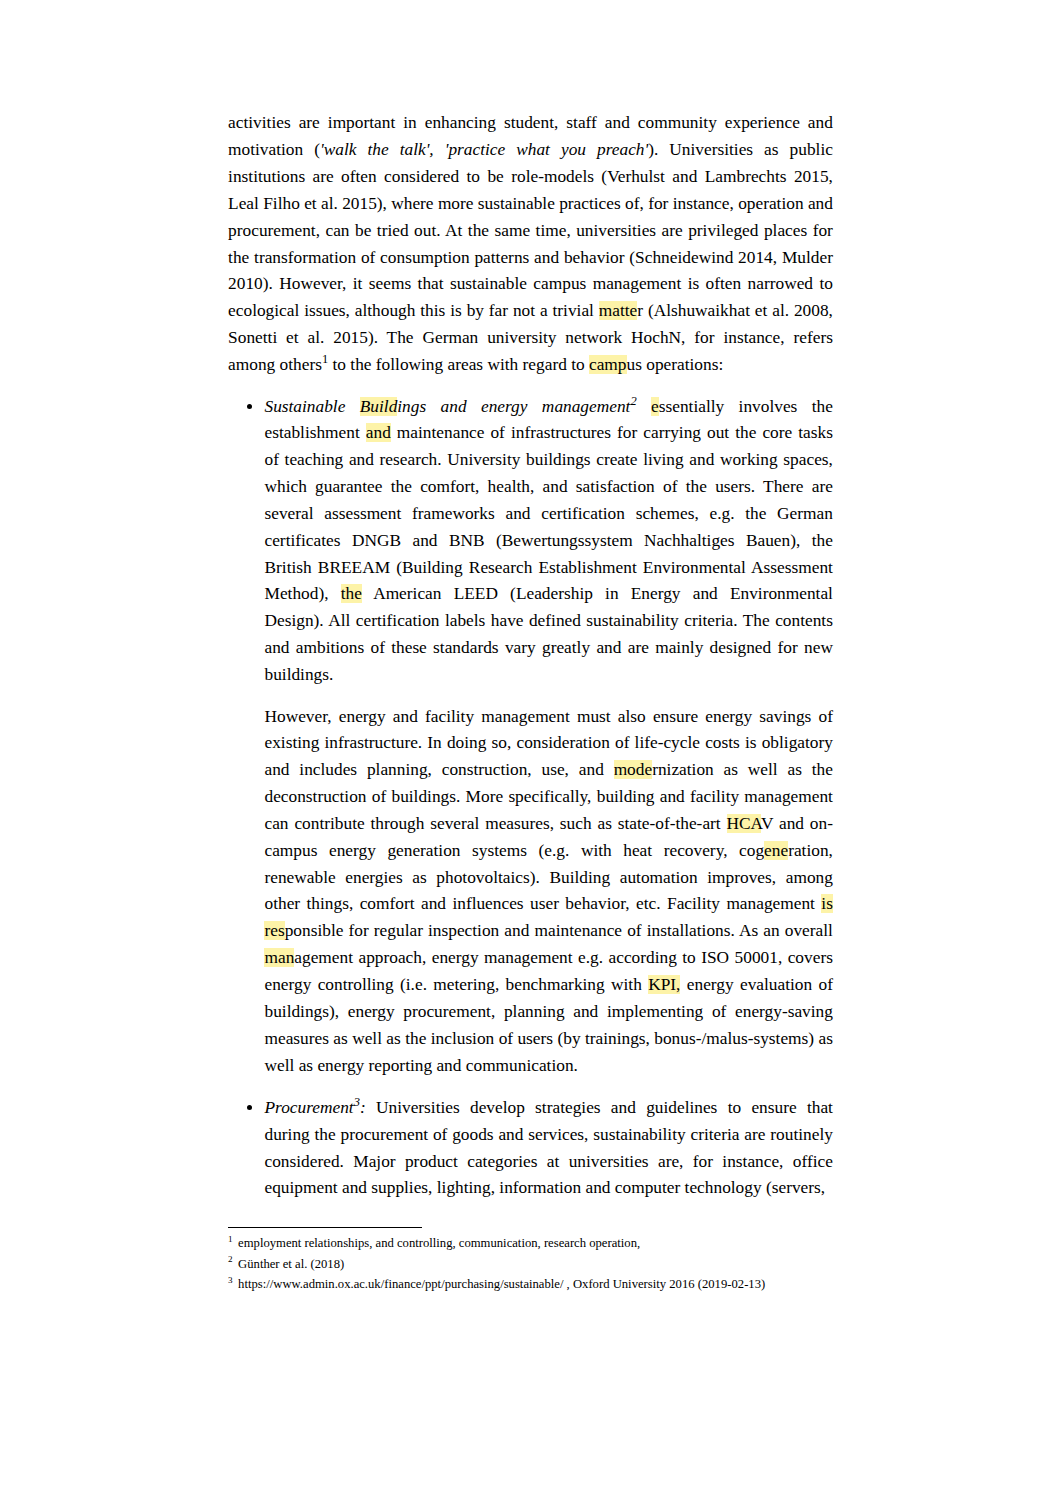activities are important in enhancing student, staff and community experience and motivation ('walk the talk', 'practice what you preach'). Universities as public institutions are often considered to be role-models (Verhulst and Lambrechts 2015, Leal Filho et al. 2015), where more sustainable practices of, for instance, operation and procurement, can be tried out. At the same time, universities are privileged places for the transformation of consumption patterns and behavior (Schneidewind 2014, Mulder 2010). However, it seems that sustainable campus management is often narrowed to ecological issues, although this is by far not a trivial matter (Alshuwaikhat et al. 2008, Sonetti et al. 2015). The German university network HochN, for instance, refers among others1 to the following areas with regard to campus operations:
Sustainable Buildings and energy management2 essentially involves the establishment and maintenance of infrastructures for carrying out the core tasks of teaching and research. University buildings create living and working spaces, which guarantee the comfort, health, and satisfaction of the users. There are several assessment frameworks and certification schemes, e.g. the German certificates DNGB and BNB (Bewertungssystem Nachhaltiges Bauen), the British BREEAM (Building Research Establishment Environmental Assessment Method), the American LEED (Leadership in Energy and Environmental Design). All certification labels have defined sustainability criteria. The contents and ambitions of these standards vary greatly and are mainly designed for new buildings.
However, energy and facility management must also ensure energy savings of existing infrastructure. In doing so, consideration of life-cycle costs is obligatory and includes planning, construction, use, and modernization as well as the deconstruction of buildings. More specifically, building and facility management can contribute through several measures, such as state-of-the-art HCAV and on-campus energy generation systems (e.g. with heat recovery, cogeneration, renewable energies as photovoltaics). Building automation improves, among other things, comfort and influences user behavior, etc. Facility management is responsible for regular inspection and maintenance of installations. As an overall management approach, energy management e.g. according to ISO 50001, covers energy controlling (i.e. metering, benchmarking with KPI, energy evaluation of buildings), energy procurement, planning and implementing of energy-saving measures as well as the inclusion of users (by trainings, bonus-/malus-systems) as well as energy reporting and communication.
Procurement3: Universities develop strategies and guidelines to ensure that during the procurement of goods and services, sustainability criteria are routinely considered. Major product categories at universities are, for instance, office equipment and supplies, lighting, information and computer technology (servers,
1 employment relationships, and controlling, communication, research operation,
2 Günther et al. (2018)
3 https://www.admin.ox.ac.uk/finance/ppt/purchasing/sustainable/ , Oxford University 2016 (2019-02-13)